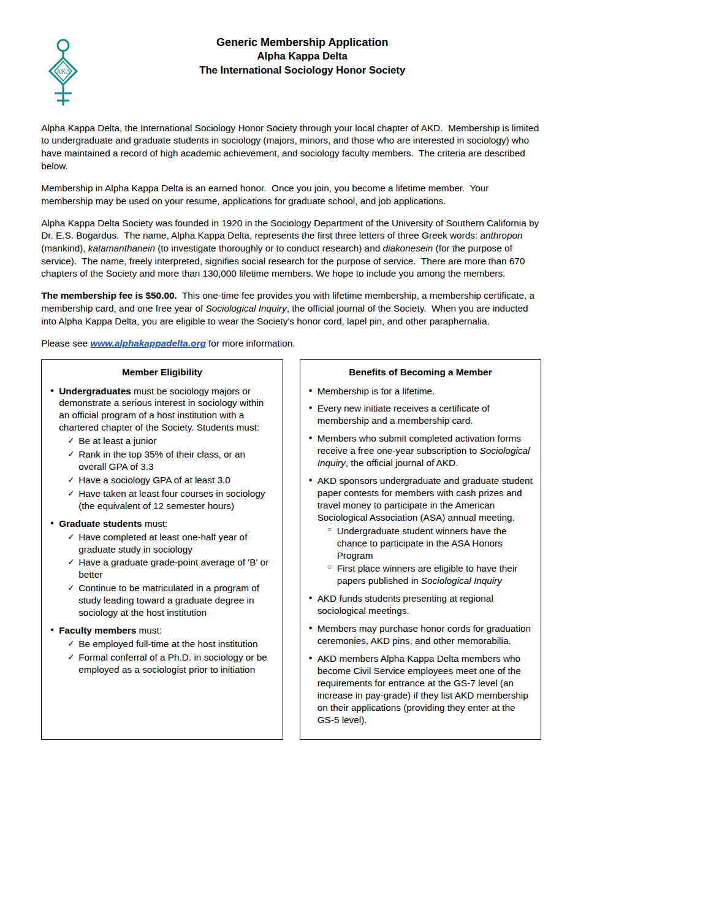ΑΚΔ
Generic Membership Application
Alpha Kappa Delta
The International Sociology Honor Society
Alpha Kappa Delta, the International Sociology Honor Society through your local chapter of AKD. Membership is limited to undergraduate and graduate students in sociology (majors, minors, and those who are interested in sociology) who have maintained a record of high academic achievement, and sociology faculty members. The criteria are described below.
Membership in Alpha Kappa Delta is an earned honor. Once you join, you become a lifetime member. Your membership may be used on your resume, applications for graduate school, and job applications.
Alpha Kappa Delta Society was founded in 1920 in the Sociology Department of the University of Southern California by Dr. E.S. Bogardus. The name, Alpha Kappa Delta, represents the first three letters of three Greek words: anthropon (mankind), katamanthanein (to investigate thoroughly or to conduct research) and diakonesein (for the purpose of service). The name, freely interpreted, signifies social research for the purpose of service. There are more than 670 chapters of the Society and more than 130,000 lifetime members. We hope to include you among the members.
The membership fee is $50.00. This one-time fee provides you with lifetime membership, a membership certificate, a membership card, and one free year of Sociological Inquiry, the official journal of the Society. When you are inducted into Alpha Kappa Delta, you are eligible to wear the Society's honor cord, lapel pin, and other paraphernalia.
Please see www.alphakappadelta.org for more information.
Member Eligibility
Undergraduates must be sociology majors or demonstrate a serious interest in sociology within an official program of a host institution with a chartered chapter of the Society. Students must:
Be at least a junior
Rank in the top 35% of their class, or an overall GPA of 3.3
Have a sociology GPA of at least 3.0
Have taken at least four courses in sociology (the equivalent of 12 semester hours)
Graduate students must:
Have completed at least one-half year of graduate study in sociology
Have a graduate grade-point average of 'B' or better
Continue to be matriculated in a program of study leading toward a graduate degree in sociology at the host institution
Faculty members must:
Be employed full-time at the host institution
Formal conferral of a Ph.D. in sociology or be employed as a sociologist prior to initiation
Benefits of Becoming a Member
Membership is for a lifetime.
Every new initiate receives a certificate of membership and a membership card.
Members who submit completed activation forms receive a free one-year subscription to Sociological Inquiry, the official journal of AKD.
AKD sponsors undergraduate and graduate student paper contests for members with cash prizes and travel money to participate in the American Sociological Association (ASA) annual meeting.
Undergraduate student winners have the chance to participate in the ASA Honors Program
First place winners are eligible to have their papers published in Sociological Inquiry
AKD funds students presenting at regional sociological meetings.
Members may purchase honor cords for graduation ceremonies, AKD pins, and other memorabilia.
AKD members Alpha Kappa Delta members who become Civil Service employees meet one of the requirements for entrance at the GS-7 level (an increase in pay-grade) if they list AKD membership on their applications (providing they enter at the GS-5 level).